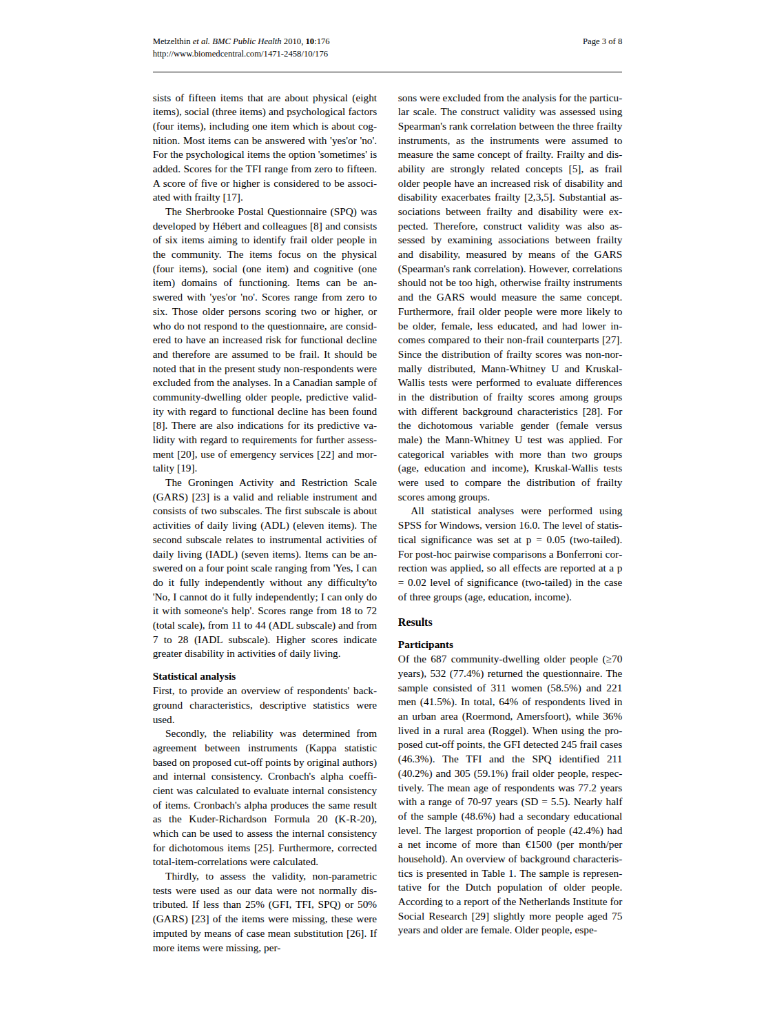Metzelthin et al. BMC Public Health 2010, 10:176 http://www.biomedcentral.com/1471-2458/10/176
Page 3 of 8
sists of fifteen items that are about physical (eight items), social (three items) and psychological factors (four items), including one item which is about cognition. Most items can be answered with 'yes'or 'no'. For the psychological items the option 'sometimes' is added. Scores for the TFI range from zero to fifteen. A score of five or higher is considered to be associated with frailty [17].
The Sherbrooke Postal Questionnaire (SPQ) was developed by Hébert and colleagues [8] and consists of six items aiming to identify frail older people in the community. The items focus on the physical (four items), social (one item) and cognitive (one item) domains of functioning. Items can be answered with 'yes'or 'no'. Scores range from zero to six. Those older persons scoring two or higher, or who do not respond to the questionnaire, are considered to have an increased risk for functional decline and therefore are assumed to be frail. It should be noted that in the present study non-respondents were excluded from the analyses. In a Canadian sample of community-dwelling older people, predictive validity with regard to functional decline has been found [8]. There are also indications for its predictive validity with regard to requirements for further assessment [20], use of emergency services [22] and mortality [19].
The Groningen Activity and Restriction Scale (GARS) [23] is a valid and reliable instrument and consists of two subscales. The first subscale is about activities of daily living (ADL) (eleven items). The second subscale relates to instrumental activities of daily living (IADL) (seven items). Items can be answered on a four point scale ranging from 'Yes, I can do it fully independently without any difficulty'to 'No, I cannot do it fully independently; I can only do it with someone's help'. Scores range from 18 to 72 (total scale), from 11 to 44 (ADL subscale) and from 7 to 28 (IADL subscale). Higher scores indicate greater disability in activities of daily living.
Statistical analysis
First, to provide an overview of respondents' background characteristics, descriptive statistics were used.
Secondly, the reliability was determined from agreement between instruments (Kappa statistic based on proposed cut-off points by original authors) and internal consistency. Cronbach's alpha coefficient was calculated to evaluate internal consistency of items. Cronbach's alpha produces the same result as the Kuder-Richardson Formula 20 (K-R-20), which can be used to assess the internal consistency for dichotomous items [25]. Furthermore, corrected total-item-correlations were calculated.
Thirdly, to assess the validity, non-parametric tests were used as our data were not normally distributed. If less than 25% (GFI, TFI, SPQ) or 50% (GARS) [23] of the items were missing, these were imputed by means of case mean substitution [26]. If more items were missing, per-
sons were excluded from the analysis for the particular scale. The construct validity was assessed using Spearman's rank correlation between the three frailty instruments, as the instruments were assumed to measure the same concept of frailty. Frailty and disability are strongly related concepts [5], as frail older people have an increased risk of disability and disability exacerbates frailty [2,3,5]. Substantial associations between frailty and disability were expected. Therefore, construct validity was also assessed by examining associations between frailty and disability, measured by means of the GARS (Spearman's rank correlation). However, correlations should not be too high, otherwise frailty instruments and the GARS would measure the same concept. Furthermore, frail older people were more likely to be older, female, less educated, and had lower incomes compared to their non-frail counterparts [27]. Since the distribution of frailty scores was non-normally distributed, Mann-Whitney U and Kruskal-Wallis tests were performed to evaluate differences in the distribution of frailty scores among groups with different background characteristics [28]. For the dichotomous variable gender (female versus male) the Mann-Whitney U test was applied. For categorical variables with more than two groups (age, education and income), Kruskal-Wallis tests were used to compare the distribution of frailty scores among groups.
All statistical analyses were performed using SPSS for Windows, version 16.0. The level of statistical significance was set at p = 0.05 (two-tailed). For post-hoc pairwise comparisons a Bonferroni correction was applied, so all effects are reported at a p = 0.02 level of significance (two-tailed) in the case of three groups (age, education, income).
Results
Participants
Of the 687 community-dwelling older people (≥70 years), 532 (77.4%) returned the questionnaire. The sample consisted of 311 women (58.5%) and 221 men (41.5%). In total, 64% of respondents lived in an urban area (Roermond, Amersfoort), while 36% lived in a rural area (Roggel). When using the proposed cut-off points, the GFI detected 245 frail cases (46.3%). The TFI and the SPQ identified 211 (40.2%) and 305 (59.1%) frail older people, respectively. The mean age of respondents was 77.2 years with a range of 70-97 years (SD = 5.5). Nearly half of the sample (48.6%) had a secondary educational level. The largest proportion of people (42.4%) had a net income of more than €1500 (per month/per household). An overview of background characteristics is presented in Table 1. The sample is representative for the Dutch population of older people. According to a report of the Netherlands Institute for Social Research [29] slightly more people aged 75 years and older are female. Older people, espe-